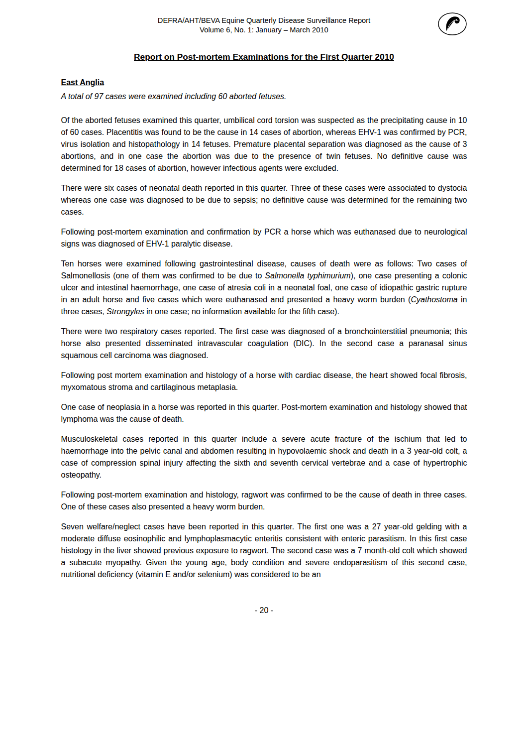DEFRA/AHT/BEVA Equine Quarterly Disease Surveillance Report
Volume 6, No. 1: January – March 2010
Report on Post-mortem Examinations for the First Quarter 2010
East Anglia
A total of 97 cases were examined including 60 aborted fetuses.
Of the aborted fetuses examined this quarter, umbilical cord torsion was suspected as the precipitating cause in 10 of 60 cases. Placentitis was found to be the cause in 14 cases of abortion, whereas EHV-1 was confirmed by PCR, virus isolation and histopathology in 14 fetuses. Premature placental separation was diagnosed as the cause of 3 abortions, and in one case the abortion was due to the presence of twin fetuses. No definitive cause was determined for 18 cases of abortion, however infectious agents were excluded.
There were six cases of neonatal death reported in this quarter. Three of these cases were associated to dystocia whereas one case was diagnosed to be due to sepsis; no definitive cause was determined for the remaining two cases.
Following post-mortem examination and confirmation by PCR a horse which was euthanased due to neurological signs was diagnosed of EHV-1 paralytic disease.
Ten horses were examined following gastrointestinal disease, causes of death were as follows: Two cases of Salmonellosis (one of them was confirmed to be due to Salmonella typhimurium), one case presenting a colonic ulcer and intestinal haemorrhage, one case of atresia coli in a neonatal foal, one case of idiopathic gastric rupture in an adult horse and five cases which were euthanased and presented a heavy worm burden (Cyathostoma in three cases, Strongyles in one case; no information available for the fifth case).
There were two respiratory cases reported. The first case was diagnosed of a bronchointerstitial pneumonia; this horse also presented disseminated intravascular coagulation (DIC). In the second case a paranasal sinus squamous cell carcinoma was diagnosed.
Following post mortem examination and histology of a horse with cardiac disease, the heart showed focal fibrosis, myxomatous stroma and cartilaginous metaplasia.
One case of neoplasia in a horse was reported in this quarter. Post-mortem examination and histology showed that lymphoma was the cause of death.
Musculoskeletal cases reported in this quarter include a severe acute fracture of the ischium that led to haemorrhage into the pelvic canal and abdomen resulting in hypovolaemic shock and death in a 3 year-old colt, a case of compression spinal injury affecting the sixth and seventh cervical vertebrae and a case of hypertrophic osteopathy.
Following post-mortem examination and histology, ragwort was confirmed to be the cause of death in three cases. One of these cases also presented a heavy worm burden.
Seven welfare/neglect cases have been reported in this quarter. The first one was a 27 year-old gelding with a moderate diffuse eosinophilic and lymphoplasmacytic enteritis consistent with enteric parasitism. In this first case histology in the liver showed previous exposure to ragwort. The second case was a 7 month-old colt which showed a subacute myopathy. Given the young age, body condition and severe endoparasitism of this second case, nutritional deficiency (vitamin E and/or selenium) was considered to be an
- 20 -